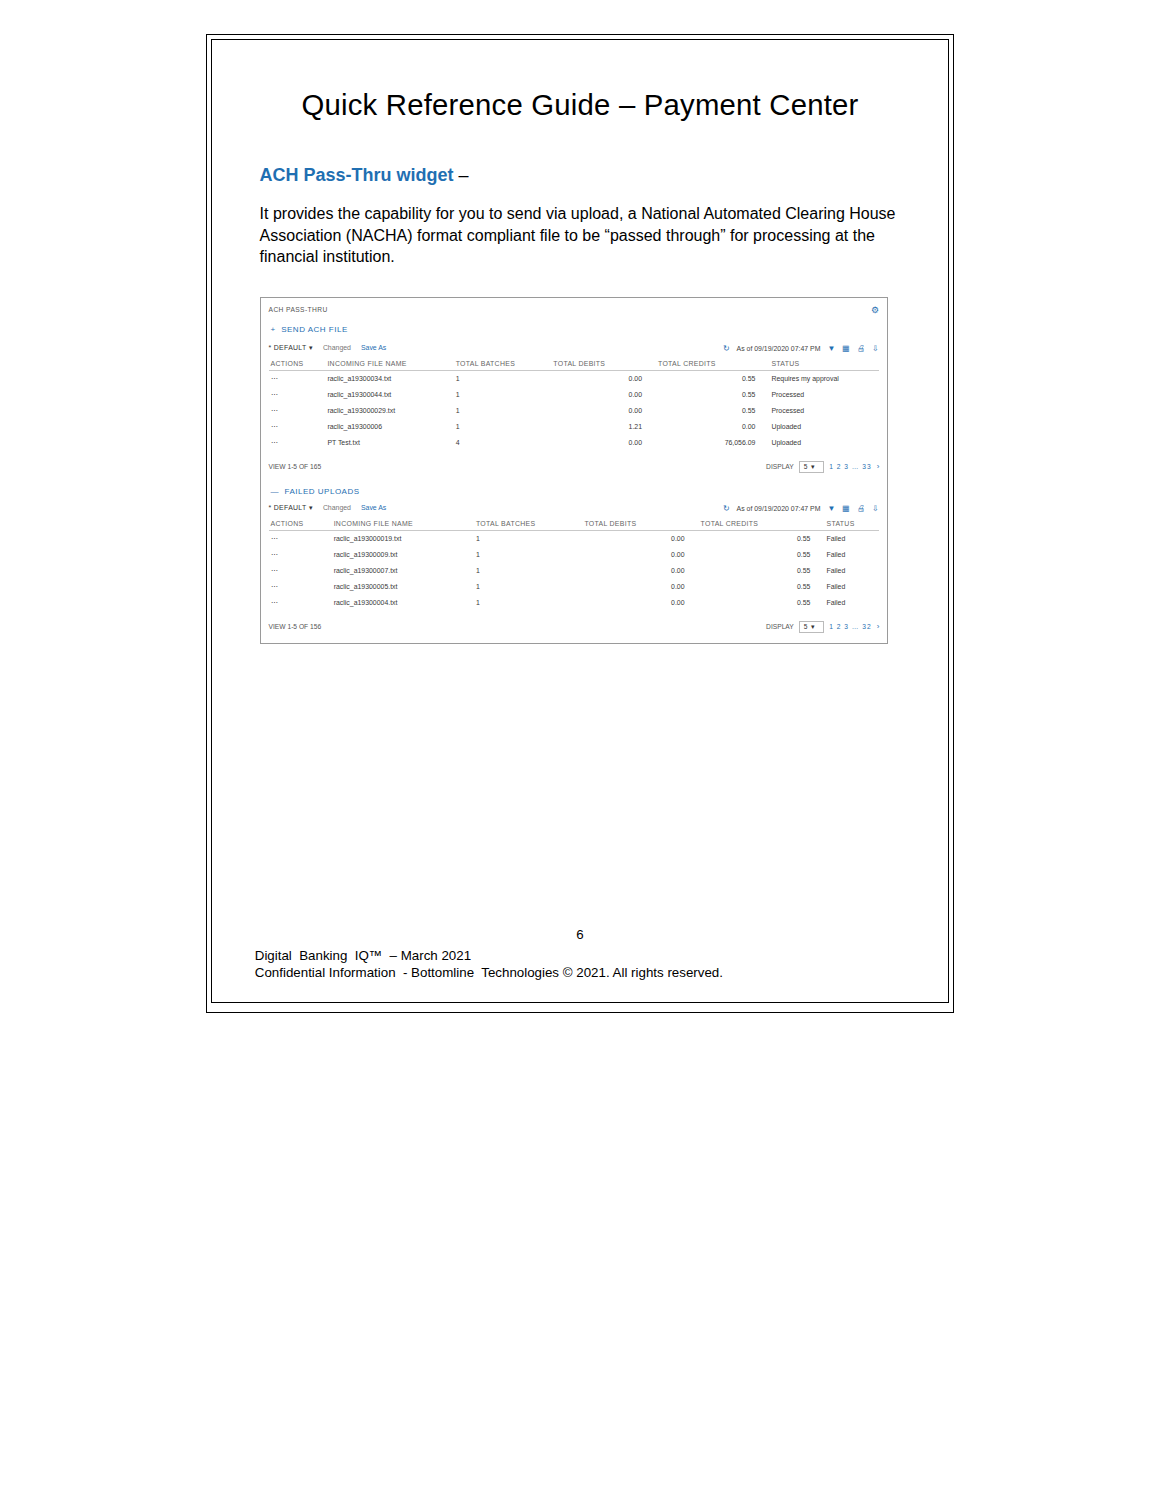Quick Reference Guide – Payment Center
ACH Pass-Thru widget –
It provides the capability for you to send via upload, a National Automated Clearing House Association (NACHA) format compliant file to be “passed through” for processing at the financial institution.
ACH PASS-THRU ⚙
+ SEND ACH FILE
* DEFAULT ▾ Changed Save As
↻ As of 09/19/2020 07:47 PM ▼ ▦ 🖨 ⇩
| ACTIONS | INCOMING FILE NAME | TOTAL BATCHES | TOTAL DEBITS | TOTAL CREDITS | STATUS |
| --- | --- | --- | --- | --- | --- |
| ⋯ | raclic_a19300034.txt | 1 | 0.00 | 0.55 | Requires my approval |
| ⋯ | raclic_a19300044.txt | 1 | 0.00 | 0.55 | Processed |
| ⋯ | raclic_a193000029.txt | 1 | 0.00 | 0.55 | Processed |
| ⋯ | raclic_a19300006 | 1 | 1.21 | 0.00 | Uploaded |
| ⋯ | PT Test.txt | 4 | 0.00 | 76,056.09 | Uploaded |
VIEW 1-5 OF 165
DISPLAY 5 ▾ 1 2 3 … 33 ›
— FAILED UPLOADS
* DEFAULT ▾ Changed Save As
↻ As of 09/19/2020 07:47 PM ▼ ▦ 🖨 ⇩
| ACTIONS | INCOMING FILE NAME | TOTAL BATCHES | TOTAL DEBITS | TOTAL CREDITS | STATUS |
| --- | --- | --- | --- | --- | --- |
| ⋯ | raclic_a193000019.txt | 1 | 0.00 | 0.55 | Failed |
| ⋯ | raclic_a19300009.txt | 1 | 0.00 | 0.55 | Failed |
| ⋯ | raclic_a19300007.txt | 1 | 0.00 | 0.55 | Failed |
| ⋯ | raclic_a19300005.txt | 1 | 0.00 | 0.55 | Failed |
| ⋯ | raclic_a19300004.txt | 1 | 0.00 | 0.55 | Failed |
VIEW 1-5 OF 156
DISPLAY 5 ▾ 1 2 3 … 32 ›
6
Digital Banking IQ™ – March 2021
Confidential Information - Bottomline Technologies © 2021. All rights reserved.